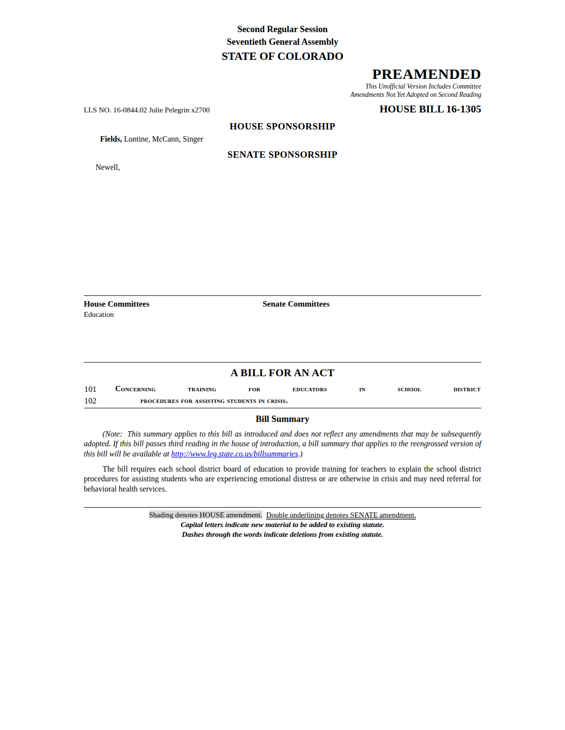Second Regular Session
Seventieth General Assembly
STATE OF COLORADO
PREAMENDED
This Unofficial Version Includes Committee
Amendments Not Yet Adopted on Second Reading
LLS NO. 16-0844.02 Julie Pelegrin x2700
HOUSE BILL 16-1305
HOUSE SPONSORSHIP
Fields, Lontine, McCann, Singer
SENATE SPONSORSHIP
Newell,
House Committees
Education
Senate Committees
A BILL FOR AN ACT
| 101 | Concerning training for educators in school district |
| 102 | procedures for assisting students in crisis. |
Bill Summary
(Note: This summary applies to this bill as introduced and does not reflect any amendments that may be subsequently adopted. If this bill passes third reading in the house of introduction, a bill summary that applies to the reengrossed version of this bill will be available at http://www.leg.state.co.us/billsummaries.)
The bill requires each school district board of education to provide training for teachers to explain the school district procedures for assisting students who are experiencing emotional distress or are otherwise in crisis and may need referral for behavioral health services.
Shading denotes HOUSE amendment. Double underlining denotes SENATE amendment.
Capital letters indicate new material to be added to existing statute.
Dashes through the words indicate deletions from existing statute.